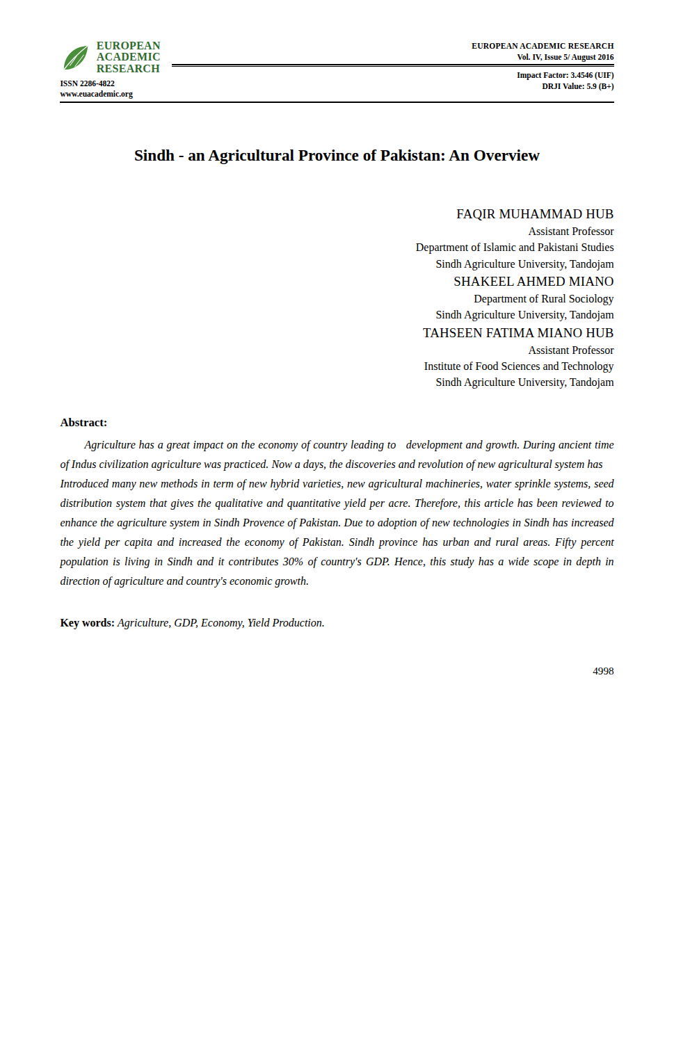EUROPEAN ACADEMIC RESEARCH
ISSN 2286-4822
www.euacademic.org
EUROPEAN ACADEMIC RESEARCH
Vol. IV, Issue 5/ August 2016
Impact Factor: 3.4546 (UIF)
DRJI Value: 5.9 (B+)
Sindh - an Agricultural Province of Pakistan: An Overview
FAQIR MUHAMMAD HUB
Assistant Professor
Department of Islamic and Pakistani Studies
Sindh Agriculture University, Tandojam
SHAKEEL AHMED MIANO
Department of Rural Sociology
Sindh Agriculture University, Tandojam
TAHSEEN FATIMA MIANO HUB
Assistant Professor
Institute of Food Sciences and Technology
Sindh Agriculture University, Tandojam
Abstract:
Agriculture has a great impact on the economy of country leading to development and growth. During ancient time of Indus civilization agriculture was practiced. Now a days, the discoveries and revolution of new agricultural system has Introduced many new methods in term of new hybrid varieties, new agricultural machineries, water sprinkle systems, seed distribution system that gives the qualitative and quantitative yield per acre. Therefore, this article has been reviewed to enhance the agriculture system in Sindh Provence of Pakistan. Due to adoption of new technologies in Sindh has increased the yield per capita and increased the economy of Pakistan. Sindh province has urban and rural areas. Fifty percent population is living in Sindh and it contributes 30% of country's GDP. Hence, this study has a wide scope in depth in direction of agriculture and country's economic growth.
Key words: Agriculture, GDP, Economy, Yield Production.
4998